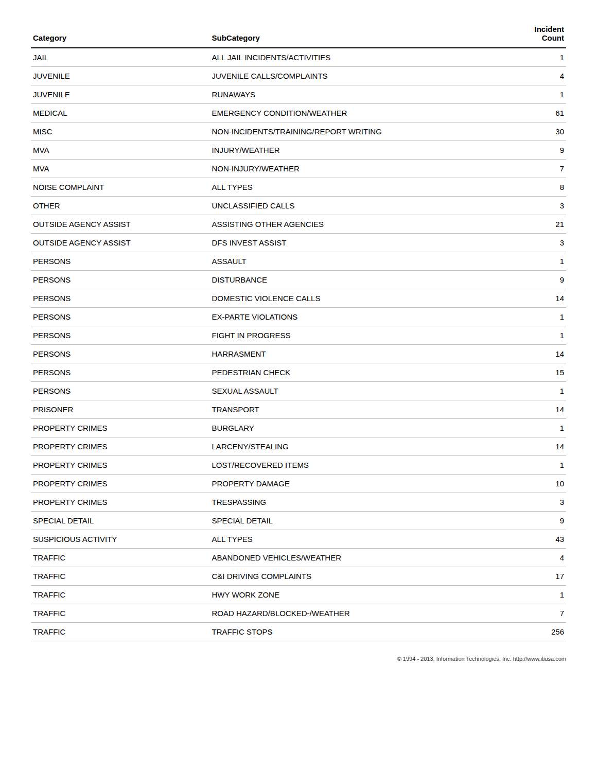| Category | SubCategory | Incident Count |
| --- | --- | --- |
| JAIL | ALL JAIL INCIDENTS/ACTIVITIES | 1 |
| JUVENILE | JUVENILE CALLS/COMPLAINTS | 4 |
| JUVENILE | RUNAWAYS | 1 |
| MEDICAL | EMERGENCY CONDITION/WEATHER | 61 |
| MISC | NON-INCIDENTS/TRAINING/REPORT WRITING | 30 |
| MVA | INJURY/WEATHER | 9 |
| MVA | NON-INJURY/WEATHER | 7 |
| NOISE COMPLAINT | ALL TYPES | 8 |
| OTHER | UNCLASSIFIED CALLS | 3 |
| OUTSIDE AGENCY ASSIST | ASSISTING OTHER AGENCIES | 21 |
| OUTSIDE AGENCY ASSIST | DFS INVEST ASSIST | 3 |
| PERSONS | ASSAULT | 1 |
| PERSONS | DISTURBANCE | 9 |
| PERSONS | DOMESTIC VIOLENCE CALLS | 14 |
| PERSONS | EX-PARTE VIOLATIONS | 1 |
| PERSONS | FIGHT IN PROGRESS | 1 |
| PERSONS | HARRASMENT | 14 |
| PERSONS | PEDESTRIAN CHECK | 15 |
| PERSONS | SEXUAL ASSAULT | 1 |
| PRISONER | TRANSPORT | 14 |
| PROPERTY CRIMES | BURGLARY | 1 |
| PROPERTY CRIMES | LARCENY/STEALING | 14 |
| PROPERTY CRIMES | LOST/RECOVERED ITEMS | 1 |
| PROPERTY CRIMES | PROPERTY DAMAGE | 10 |
| PROPERTY CRIMES | TRESPASSING | 3 |
| SPECIAL DETAIL | SPECIAL DETAIL | 9 |
| SUSPICIOUS ACTIVITY | ALL TYPES | 43 |
| TRAFFIC | ABANDONED VEHICLES/WEATHER | 4 |
| TRAFFIC | C&I DRIVING COMPLAINTS | 17 |
| TRAFFIC | HWY WORK ZONE | 1 |
| TRAFFIC | ROAD HAZARD/BLOCKED-/WEATHER | 7 |
| TRAFFIC | TRAFFIC STOPS | 256 |
© 1994 - 2013, Information Technologies, Inc. http://www.itiusa.com